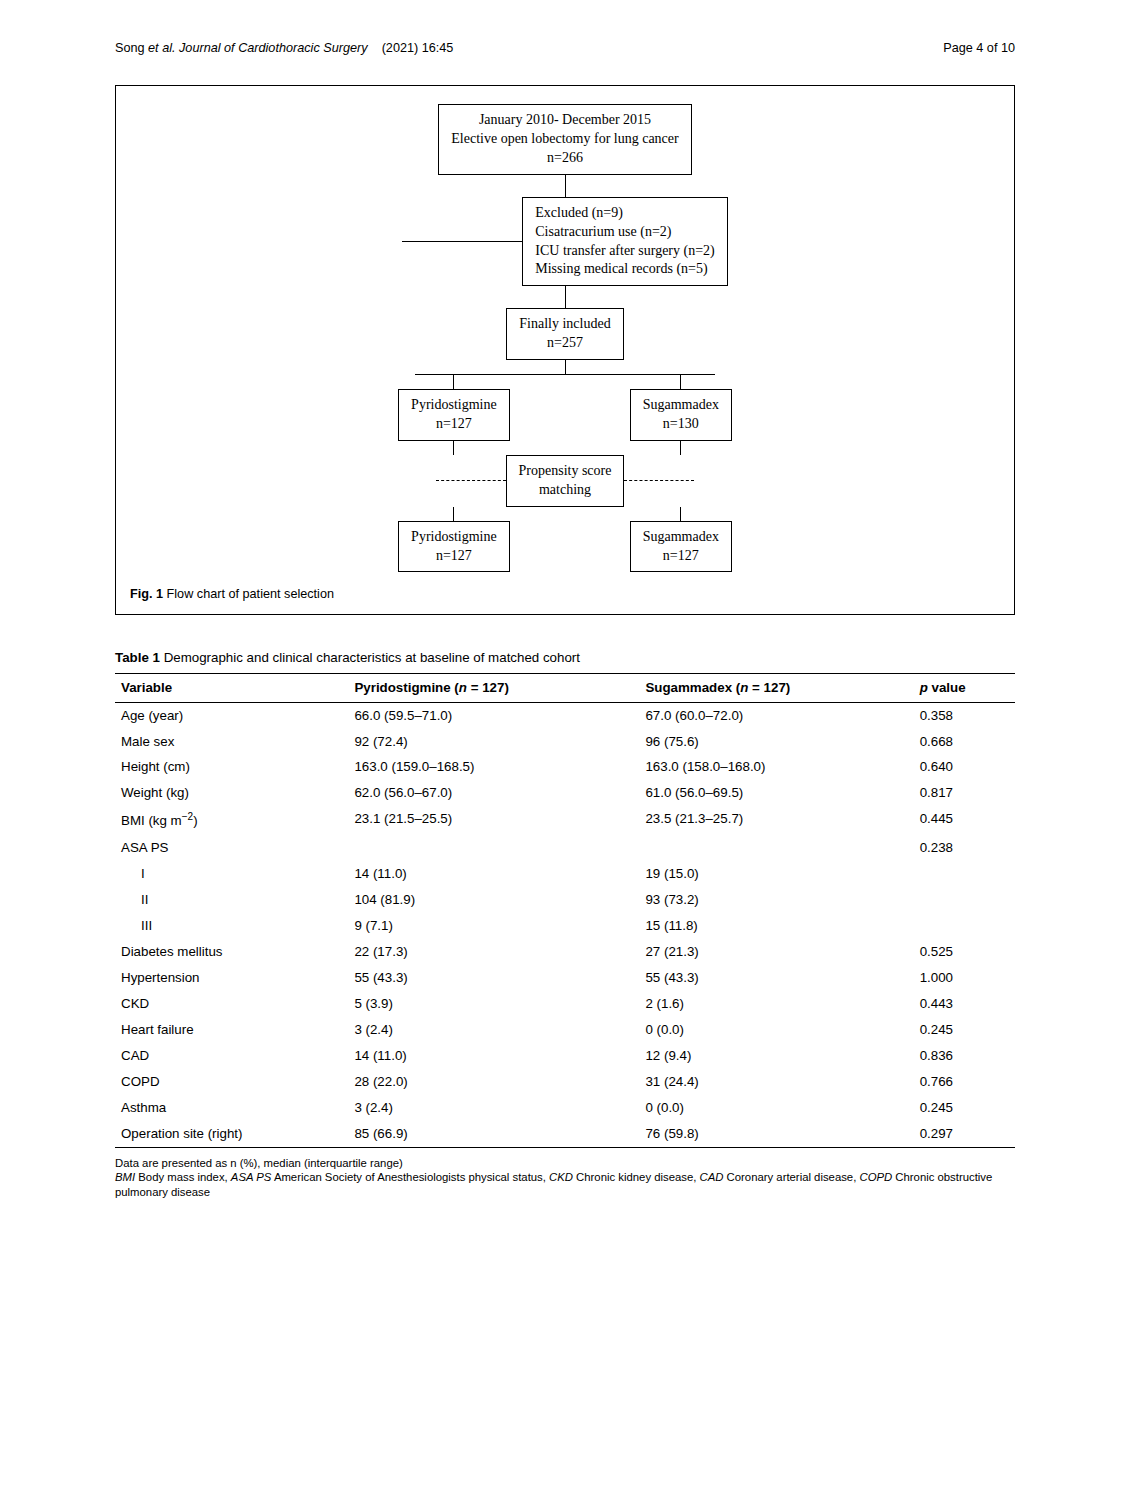Song et al. Journal of Cardiothoracic Surgery (2021) 16:45
Page 4 of 10
January 2010- December 2015
Elective open lobectomy for lung cancer
n=266
Excluded (n=9)
Cisatracurium use (n=2)
ICU transfer after surgery (n=2)
Missing medical records (n=5)
Finally included
n=257
Pyridostigmine
n=127
Sugammadex
n=130
Propensity score
matching
Pyridostigmine
n=127
Sugammadex
n=127
Fig. 1 Flow chart of patient selection
Table 1 Demographic and clinical characteristics at baseline of matched cohort
| Variable | Pyridostigmine ( n = 127) | Sugammadex ( n = 127) | p value |
| --- | --- | --- | --- |
| Age (year) | 66.0 (59.5–71.0) | 67.0 (60.0–72.0) | 0.358 |
| Male sex | 92 (72.4) | 96 (75.6) | 0.668 |
| Height (cm) | 163.0 (159.0–168.5) | 163.0 (158.0–168.0) | 0.640 |
| Weight (kg) | 62.0 (56.0–67.0) | 61.0 (56.0–69.5) | 0.817 |
| BMI (kg m −2 ) | 23.1 (21.5–25.5) | 23.5 (21.3–25.7) | 0.445 |
| ASA PS | | | 0.238 |
| I | 14 (11.0) | 19 (15.0) | |
| II | 104 (81.9) | 93 (73.2) | |
| III | 9 (7.1) | 15 (11.8) | |
| Diabetes mellitus | 22 (17.3) | 27 (21.3) | 0.525 |
| Hypertension | 55 (43.3) | 55 (43.3) | 1.000 |
| CKD | 5 (3.9) | 2 (1.6) | 0.443 |
| Heart failure | 3 (2.4) | 0 (0.0) | 0.245 |
| CAD | 14 (11.0) | 12 (9.4) | 0.836 |
| COPD | 28 (22.0) | 31 (24.4) | 0.766 |
| Asthma | 3 (2.4) | 0 (0.0) | 0.245 |
| Operation site (right) | 85 (66.9) | 76 (59.8) | 0.297 |
Data are presented as n (%), median (interquartile range)
BMI Body mass index, ASA PS American Society of Anesthesiologists physical status, CKD Chronic kidney disease, CAD Coronary arterial disease, COPD Chronic obstructive pulmonary disease